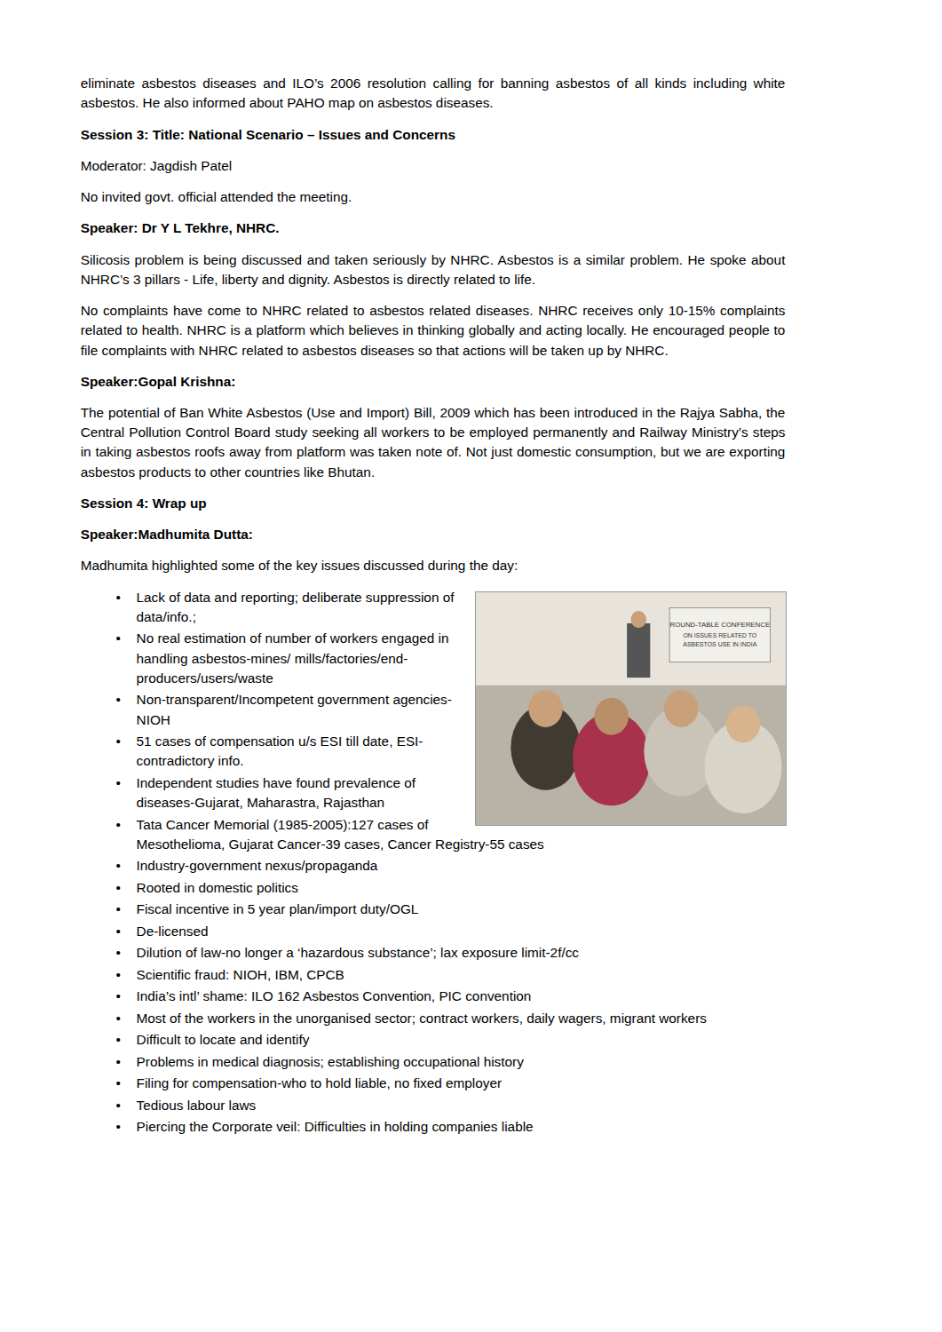eliminate asbestos diseases and ILO’s 2006 resolution calling for banning asbestos of all kinds including white asbestos. He also informed about PAHO map on asbestos diseases.
Session 3: Title: National Scenario – Issues and Concerns
Moderator: Jagdish Patel
No invited govt. official attended the meeting.
Speaker: Dr Y L Tekhre, NHRC.
Silicosis problem is being discussed and taken seriously by NHRC. Asbestos is a similar problem. He spoke about NHRC’s 3 pillars - Life, liberty and dignity. Asbestos is directly related to life.
No complaints have come to NHRC related to asbestos related diseases. NHRC receives only 10-15% complaints related to health. NHRC is a platform which believes in thinking globally and acting locally. He encouraged people to file complaints with NHRC related to asbestos diseases so that actions will be taken up by NHRC.
Speaker:Gopal Krishna:
The potential of Ban White Asbestos (Use and Import) Bill, 2009 which has been introduced in the Rajya Sabha, the Central Pollution Control Board study seeking all workers to be employed permanently and Railway Ministry’s steps in taking asbestos roofs away from platform was taken note of. Not just domestic consumption, but we are exporting asbestos products to other countries like Bhutan.
Session 4: Wrap up
Speaker:Madhumita Dutta:
Madhumita highlighted some of the key issues discussed during the day:
Lack of data and reporting; deliberate suppression of data/info.;
No real estimation of number of workers engaged in handling asbestos-mines/ mills/factories/end-producers/users/waste
Non-transparent/Incompetent government agencies-NIOH
51 cases of compensation u/s ESI till date, ESI-contradictory info.
Independent studies have found prevalence of diseases-Gujarat, Maharastra, Rajasthan
Tata Cancer Memorial (1985-2005):127 cases of Mesothelioma, Gujarat Cancer-39 cases, Cancer Registry-55 cases
Industry-government nexus/propaganda
Rooted in domestic politics
Fiscal incentive in 5 year plan/import duty/OGL
De-licensed
Dilution of law-no longer a ‘hazardous substance’; lax exposure limit-2f/cc
Scientific fraud: NIOH, IBM, CPCB
India’s intl’ shame: ILO 162 Asbestos Convention, PIC convention
Most of the workers in the unorganised sector; contract workers, daily wagers, migrant workers
Difficult to locate and identify
Problems in medical diagnosis; establishing occupational history
Filing for compensation-who to hold liable, no fixed employer
Tedious labour laws
Piercing the Corporate veil: Difficulties in holding companies liable